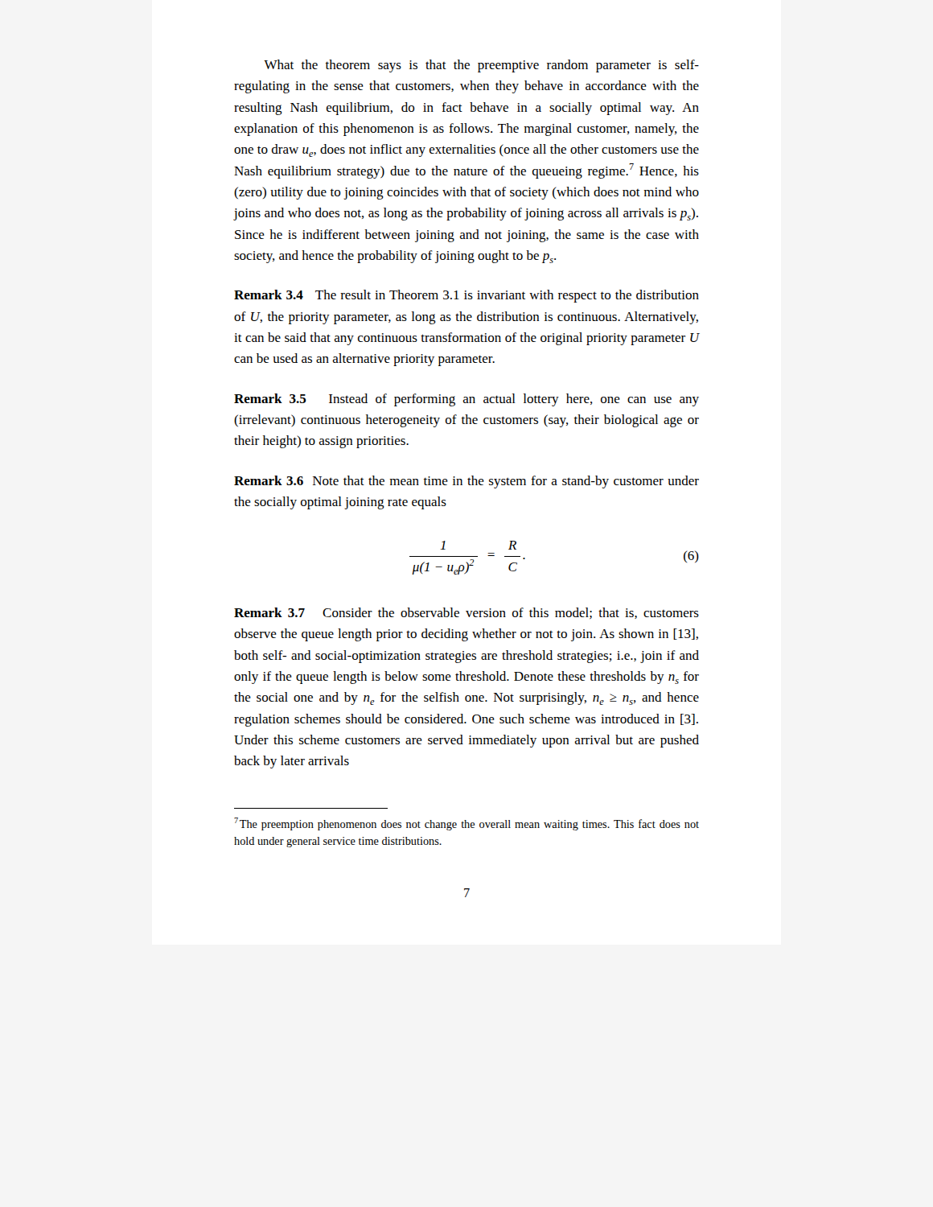What the theorem says is that the preemptive random parameter is self-regulating in the sense that customers, when they behave in accordance with the resulting Nash equilibrium, do in fact behave in a socially optimal way. An explanation of this phenomenon is as follows. The marginal customer, namely, the one to draw ue, does not inflict any externalities (once all the other customers use the Nash equilibrium strategy) due to the nature of the queueing regime.7 Hence, his (zero) utility due to joining coincides with that of society (which does not mind who joins and who does not, as long as the probability of joining across all arrivals is ps). Since he is indifferent between joining and not joining, the same is the case with society, and hence the probability of joining ought to be ps.
Remark 3.4 The result in Theorem 3.1 is invariant with respect to the distribution of U, the priority parameter, as long as the distribution is continuous. Alternatively, it can be said that any continuous transformation of the original priority parameter U can be used as an alternative priority parameter.
Remark 3.5 Instead of performing an actual lottery here, one can use any (irrelevant) continuous heterogeneity of the customers (say, their biological age or their height) to assign priorities.
Remark 3.6 Note that the mean time in the system for a stand-by customer under the socially optimal joining rate equals
1 μ(1 − ueρ)2 = R C . (6)
Remark 3.7 Consider the observable version of this model; that is, customers observe the queue length prior to deciding whether or not to join. As shown in [13], both self- and social-optimization strategies are threshold strategies; i.e., join if and only if the queue length is below some threshold. Denote these thresholds by ns for the social one and by ne for the selfish one. Not surprisingly, ne ≥ ns, and hence regulation schemes should be considered. One such scheme was introduced in [3]. Under this scheme customers are served immediately upon arrival but are pushed back by later arrivals
7The preemption phenomenon does not change the overall mean waiting times. This fact does not hold under general service time distributions.
7